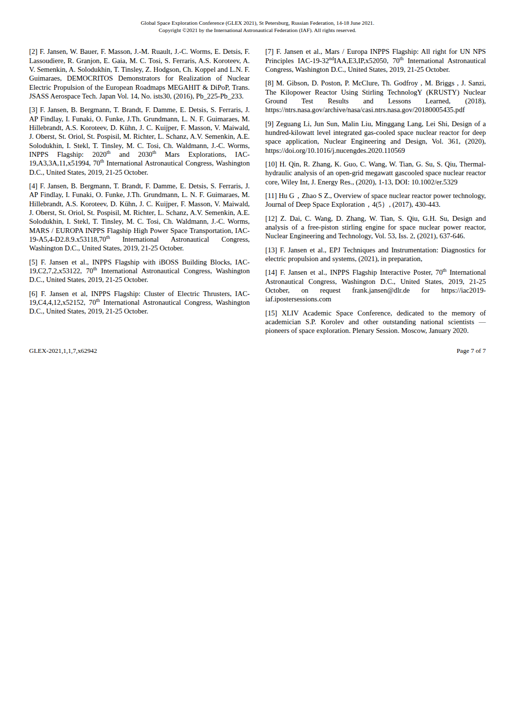Global Space Exploration Conference (GLEX 2021), St Petersburg, Russian Federation, 14-18 June 2021.
Copyright ©2021 by the International Astronautical Federation (IAF). All rights reserved.
[2] F. Jansen, W. Bauer, F. Masson, J.-M. Ruault, J.-C. Worms, E. Detsis, F. Lassoudiere, R. Granjon, E. Gaia, M. C. Tosi, S. Ferraris, A.S. Koroteev, A. V. Semenkin, A. Solodukhin, T. Tinsley, Z. Hodgson, Ch. Koppel and L.N. F. Guimaraes, DEMOCRITOS Demonstrators for Realization of Nuclear Electric Propulsion of the European Roadmaps MEGAHIT & DiPoP, Trans. JSASS Aerospace Tech. Japan Vol. 14, No. ists30, (2016), Pb_225-Pb_233.
[3] F. Jansen, B. Bergmann, T. Brandt, F. Damme, E. Detsis, S. Ferraris, J. AP Findlay, I. Funaki, O. Funke, J.Th. Grundmann, L. N. F. Guimaraes, M. Hillebrandt, A.S. Koroteev, D. Kühn, J. C. Kuijper, F. Masson, V. Maiwald, J. Oberst, St. Oriol, St. Pospisil, M. Richter, L. Schanz, A.V. Semenkin, A.E. Solodukhin, I. Stekl, T. Tinsley, M. C. Tosi, Ch. Waldmann, J.-C. Worms, INPPS Flagship: 2020th and 2030th Mars Explorations, IAC-19,A3,3A,11,x51994, 70th International Astronautical Congress, Washington D.C., United States, 2019, 21-25 October.
[4] F. Jansen, B. Bergmann, T. Brandt, F. Damme, E. Detsis, S. Ferraris, J. AP Findlay, I. Funaki, O. Funke, J.Th. Grundmann, L. N. F. Guimaraes, M. Hillebrandt, A.S. Koroteev, D. Kühn, J. C. Kuijper, F. Masson, V. Maiwald, J. Oberst, St. Oriol, St. Pospisil, M. Richter, L. Schanz, A.V. Semenkin, A.E. Solodukhin, I. Stekl, T. Tinsley, M. C. Tosi, Ch. Waldmann, J.-C. Worms, MARS / EUROPA INPPS Flagship High Power Space Transportation, IAC-19-A5,4-D2.8.9.x53118,70th International Astronautical Congress, Washington D.C., United States, 2019, 21-25 October.
[5] F. Jansen et al., INPPS Flagship with iBOSS Building Blocks, IAC-19,C2,7,2,x53122, 70th International Astronautical Congress, Washington D.C., United States, 2019, 21-25 October.
[6] F. Jansen et al, INPPS Flagship: Cluster of Electric Thrusters, IAC-19,C4,4,12,x52152, 70th International Astronautical Congress, Washington D.C., United States, 2019, 21-25 October.
[7] F. Jansen et al., Mars / Europa INPPS Flagship: All right for UN NPS Principles IAC-19-32ndIAA,E3,IP,x52050, 70th International Astronautical Congress, Washington D.C., United States, 2019, 21-25 October.
[8] M. Gibson, D. Poston, P. McClure, Th. Godfroy , M. Briggs , J. Sanzi, The Kilopower Reactor Using Stirling TechnologY (KRUSTY) Nuclear Ground Test Results and Lessons Learned, (2018), https://ntrs.nasa.gov/archive/nasa/casi.ntrs.nasa.gov/20180005435.pdf
[9] Zeguang Li, Jun Sun, Malin Liu, Minggang Lang, Lei Shi, Design of a hundred-kilowatt level integrated gas-cooled space nuclear reactor for deep space application, Nuclear Engineering and Design, Vol. 361, (2020), https://doi.org/10.1016/j.nucengdes.2020.110569
[10] H. Qin, R. Zhang, K. Guo, C. Wang, W. Tian, G. Su, S. Qiu, Thermal-hydraulic analysis of an open-grid megawatt gascooled space nuclear reactor core, Wiley Int, J. Energy Res., (2020), 1-13, DOI: 10.1002/er.5329
[11] Hu G，Zhao S Z., Overview of space nuclear reactor power technology, Journal of Deep Space Exploration，4(5）, (2017), 430-443.
[12] Z. Dai, C. Wang, D. Zhang, W. Tian, S. Qiu, G.H. Su, Design and analysis of a free-piston stirling engine for space nuclear power reactor, Nuclear Engineering and Technology, Vol. 53, Iss. 2, (2021), 637-646.
[13] F. Jansen et al., EPJ Techniques and Instrumentation: Diagnostics for electric propulsion and systems, (2021), in preparation,
[14] F. Jansen et al., INPPS Flagship Interactive Poster, 70th International Astronautical Congress, Washington D.C., United States, 2019, 21-25 October, on request frank.jansen@dlr.de for https://iac2019-iaf.ipostersessions.com
[15] XLIV Academic Space Conference, dedicated to the memory of academician S.P. Korolev and other outstanding national scientists — pioneers of space exploration. Plenary Session. Moscow, January 2020.
GLEX-2021,1,1,7,x62942 Page 7 of 7